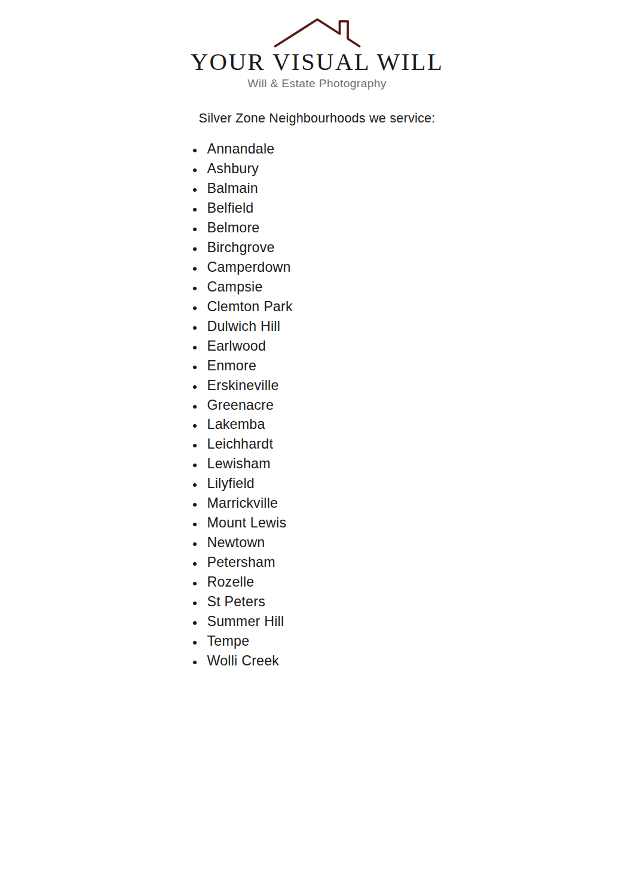Your Visual Will
Will & Estate Photography
Silver Zone Neighbourhoods we service:
Annandale
Ashbury
Balmain
Belfield
Belmore
Birchgrove
Camperdown
Campsie
Clemton Park
Dulwich Hill
Earlwood
Enmore
Erskineville
Greenacre
Lakemba
Leichhardt
Lewisham
Lilyfield
Marrickville
Mount Lewis
Newtown
Petersham
Rozelle
St Peters
Summer Hill
Tempe
Wolli Creek